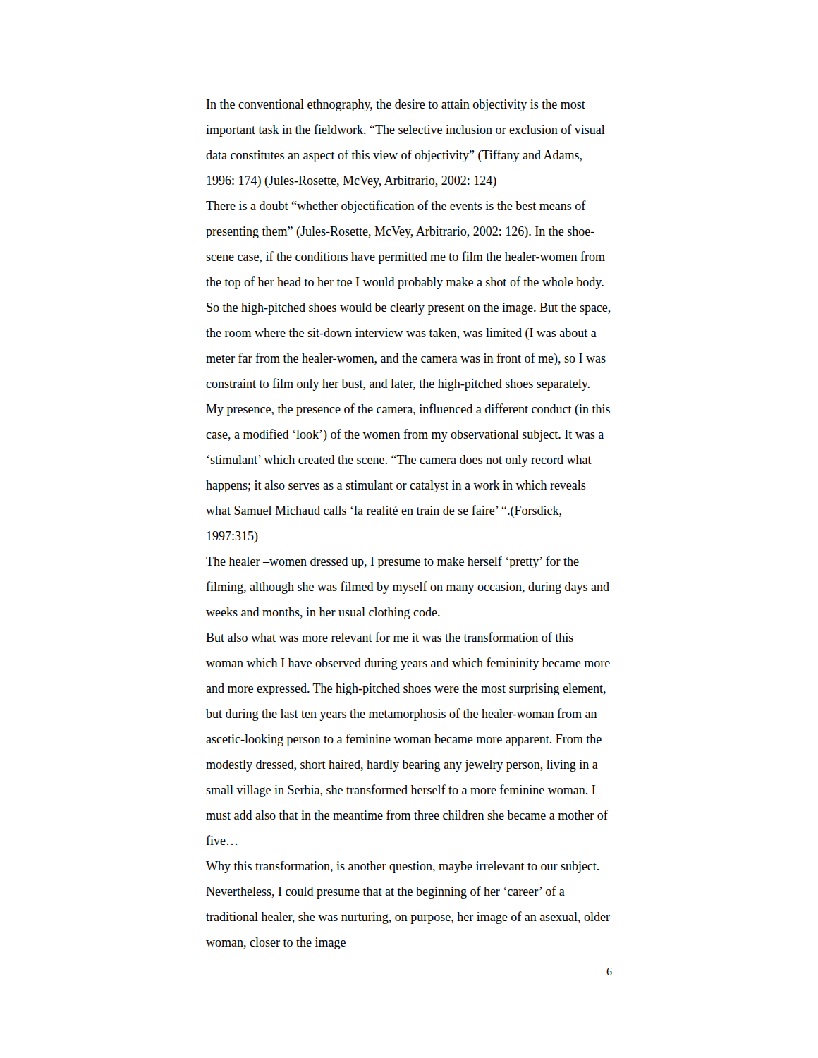In the conventional ethnography, the desire to attain objectivity is the most important task in the fieldwork. “The selective inclusion or exclusion of visual data constitutes an aspect of this view of objectivity” (Tiffany and Adams, 1996: 174) (Jules-Rosette, McVey, Arbitrario, 2002: 124)
There is a doubt “whether objectification of the events is the best means of presenting them” (Jules-Rosette, McVey, Arbitrario, 2002: 126). In the shoe-scene case, if the conditions have permitted me to film the healer-women from the top of her head to her toe I would probably make a shot of the whole body. So the high-pitched shoes would be clearly present on the image. But the space, the room where the sit-down interview was taken, was limited (I was about a meter far from the healer-women, and the camera was in front of me), so I was constraint to film only her bust, and later, the high-pitched shoes separately.
My presence, the presence of the camera, influenced a different conduct (in this case, a modified ‘look’) of the women from my observational subject. It was a ‘stimulant’ which created the scene. “The camera does not only record what happens; it also serves as a stimulant or catalyst in a work in which reveals what Samuel Michaud calls ‘la realité en train de se faire’ “.(Forsdick, 1997:315)
The healer –women dressed up, I presume to make herself ‘pretty’ for the filming, although she was filmed by myself on many occasion, during days and weeks and months, in her usual clothing code.
But also what was more relevant for me it was the transformation of this woman which I have observed during years and which femininity became more and more expressed. The high-pitched shoes were the most surprising element, but during the last ten years the metamorphosis of the healer-woman from an ascetic-looking person to a feminine woman became more apparent. From the modestly dressed, short haired, hardly bearing any jewelry person, living in a small village in Serbia, she transformed herself to a more feminine woman. I must add also that in the meantime from three children she became a mother of five…
Why this transformation, is another question, maybe irrelevant to our subject.
Nevertheless, I could presume that at the beginning of her ‘career’ of a traditional healer, she was nurturing, on purpose, her image of an asexual, older woman, closer to the image
6